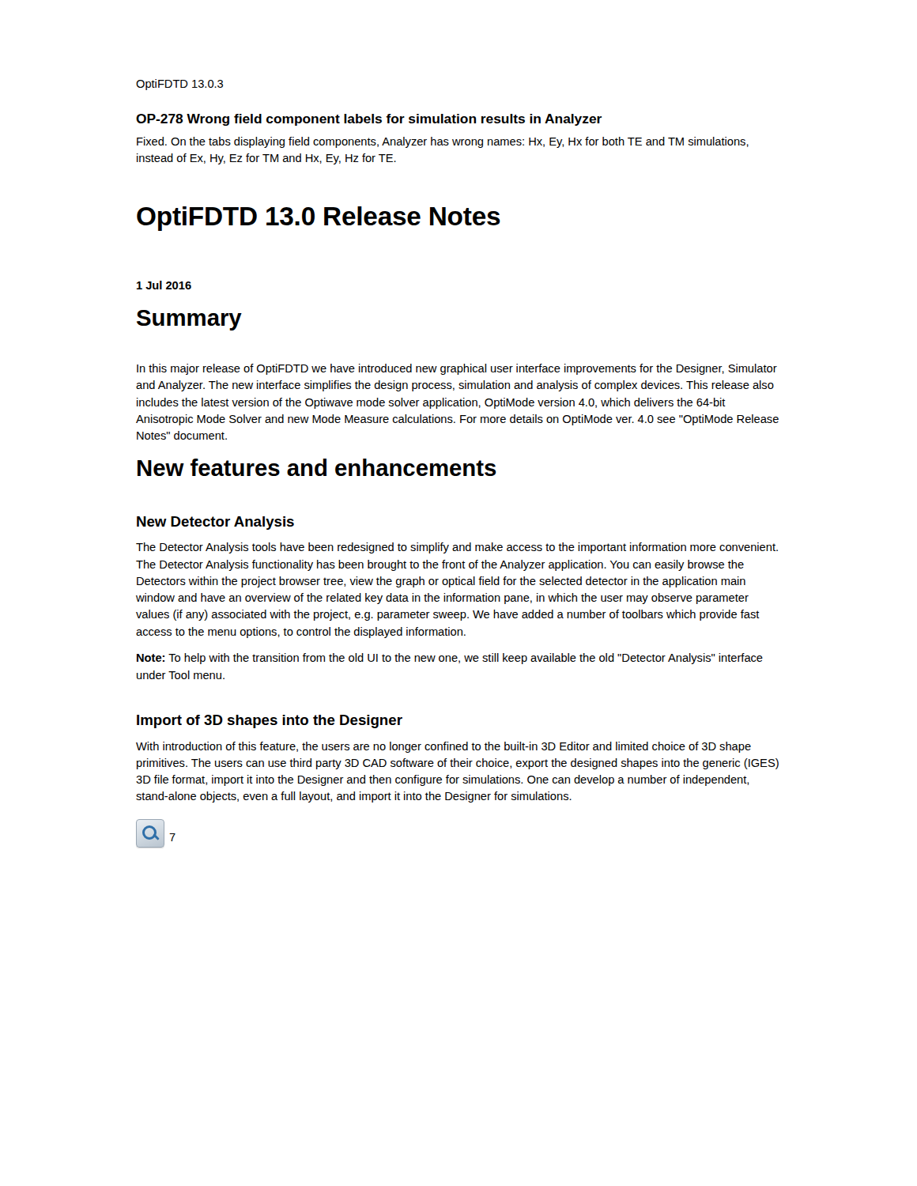OptiFDTD 13.0.3
OP-278 Wrong field component labels for simulation results in Analyzer
Fixed. On the tabs displaying field components, Analyzer has wrong names: Hx, Ey, Hx for both TE and TM simulations, instead of Ex, Hy, Ez for TM and Hx, Ey, Hz for TE.
OptiFDTD 13.0 Release Notes
1 Jul 2016
Summary
In this major release of OptiFDTD we have introduced new graphical user interface improvements for the Designer, Simulator and Analyzer. The new interface simplifies the design process, simulation and analysis of complex devices. This release also includes the latest version of the Optiwave mode solver application, OptiMode version 4.0, which delivers the 64-bit Anisotropic Mode Solver and new Mode Measure calculations. For more details on OptiMode ver. 4.0 see "OptiMode Release Notes" document.
New features and enhancements
New Detector Analysis
The Detector Analysis tools have been redesigned to simplify and make access to the important information more convenient. The Detector Analysis functionality has been brought to the front of the Analyzer application. You can easily browse the Detectors within the project browser tree, view the graph or optical field for the selected detector in the application main window and have an overview of the related key data in the information pane, in which the user may observe parameter values (if any) associated with the project, e.g. parameter sweep. We have added a number of toolbars which provide fast access to the menu options, to control the displayed information.
Note: To help with the transition from the old UI to the new one, we still keep available the old "Detector Analysis" interface under Tool menu.
Import of 3D shapes into the Designer
With introduction of this feature, the users are no longer confined to the built-in 3D Editor and limited choice of 3D shape primitives. The users can use third party 3D CAD software of their choice, export the designed shapes into the generic (IGES) 3D file format, import it into the Designer and then configure for simulations. One can develop a number of independent, stand-alone objects, even a full layout, and import it into the Designer for simulations.
7